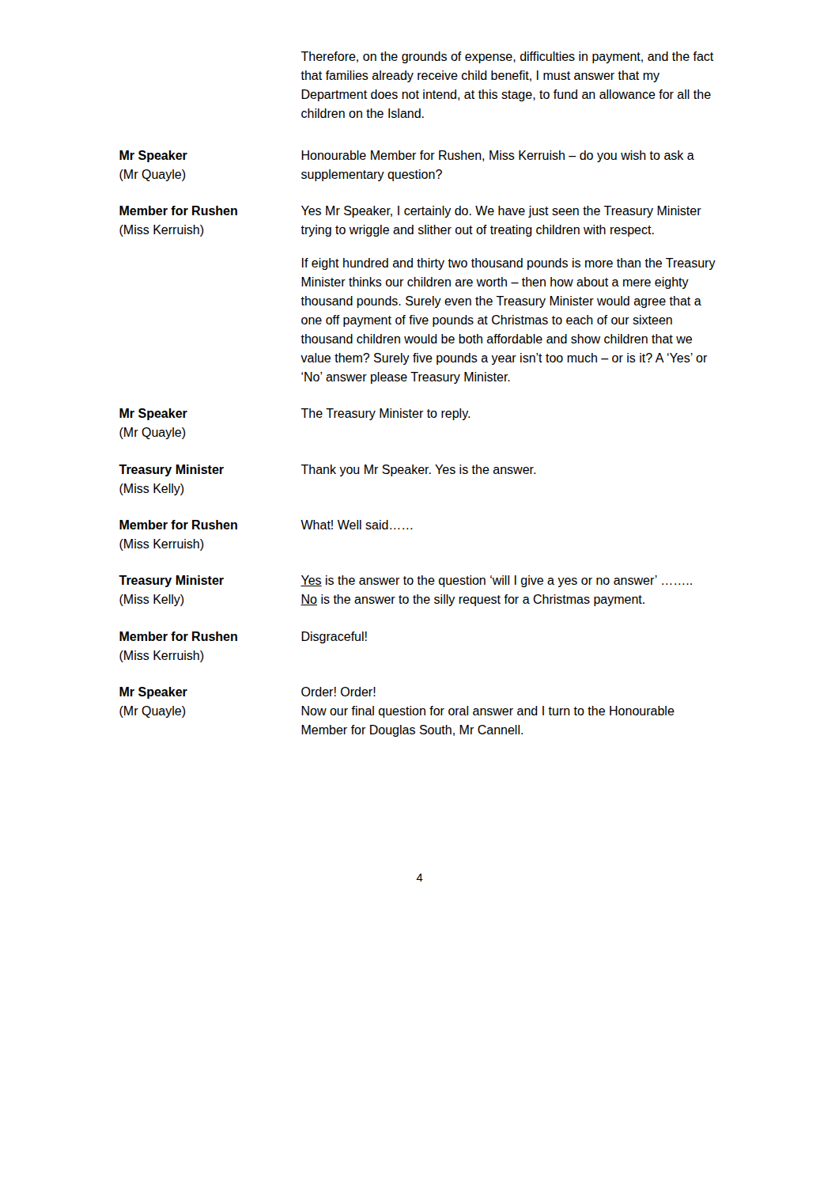Therefore, on the grounds of expense, difficulties in payment, and the fact that families already receive child benefit, I must answer that my Department does not intend, at this stage, to fund an allowance for all the children on the Island.
Mr Speaker (Mr Quayle)
Honourable Member for Rushen, Miss Kerruish – do you wish to ask a supplementary question?
Member for Rushen (Miss Kerruish)
Yes Mr Speaker, I certainly do. We have just seen the Treasury Minister trying to wriggle and slither out of treating children with respect.
If eight hundred and thirty two thousand pounds is more than the Treasury Minister thinks our children are worth – then how about a mere eighty thousand pounds. Surely even the Treasury Minister would agree that a one off payment of five pounds at Christmas to each of our sixteen thousand children would be both affordable and show children that we value them? Surely five pounds a year isn’t too much – or is it? A ‘Yes’ or ‘No’ answer please Treasury Minister.
Mr Speaker (Mr Quayle)
The Treasury Minister to reply.
Treasury Minister (Miss Kelly)
Thank you Mr Speaker. Yes is the answer.
Member for Rushen (Miss Kerruish)
What! Well said……
Treasury Minister (Miss Kelly)
Yes is the answer to the question ‘will I give a yes or no answer’ ……..
No is the answer to the silly request for a Christmas payment.
Member for Rushen (Miss Kerruish)
Disgraceful!
Mr Speaker (Mr Quayle)
Order! Order!
Now our final question for oral answer and I turn to the Honourable Member for Douglas South, Mr Cannell.
4